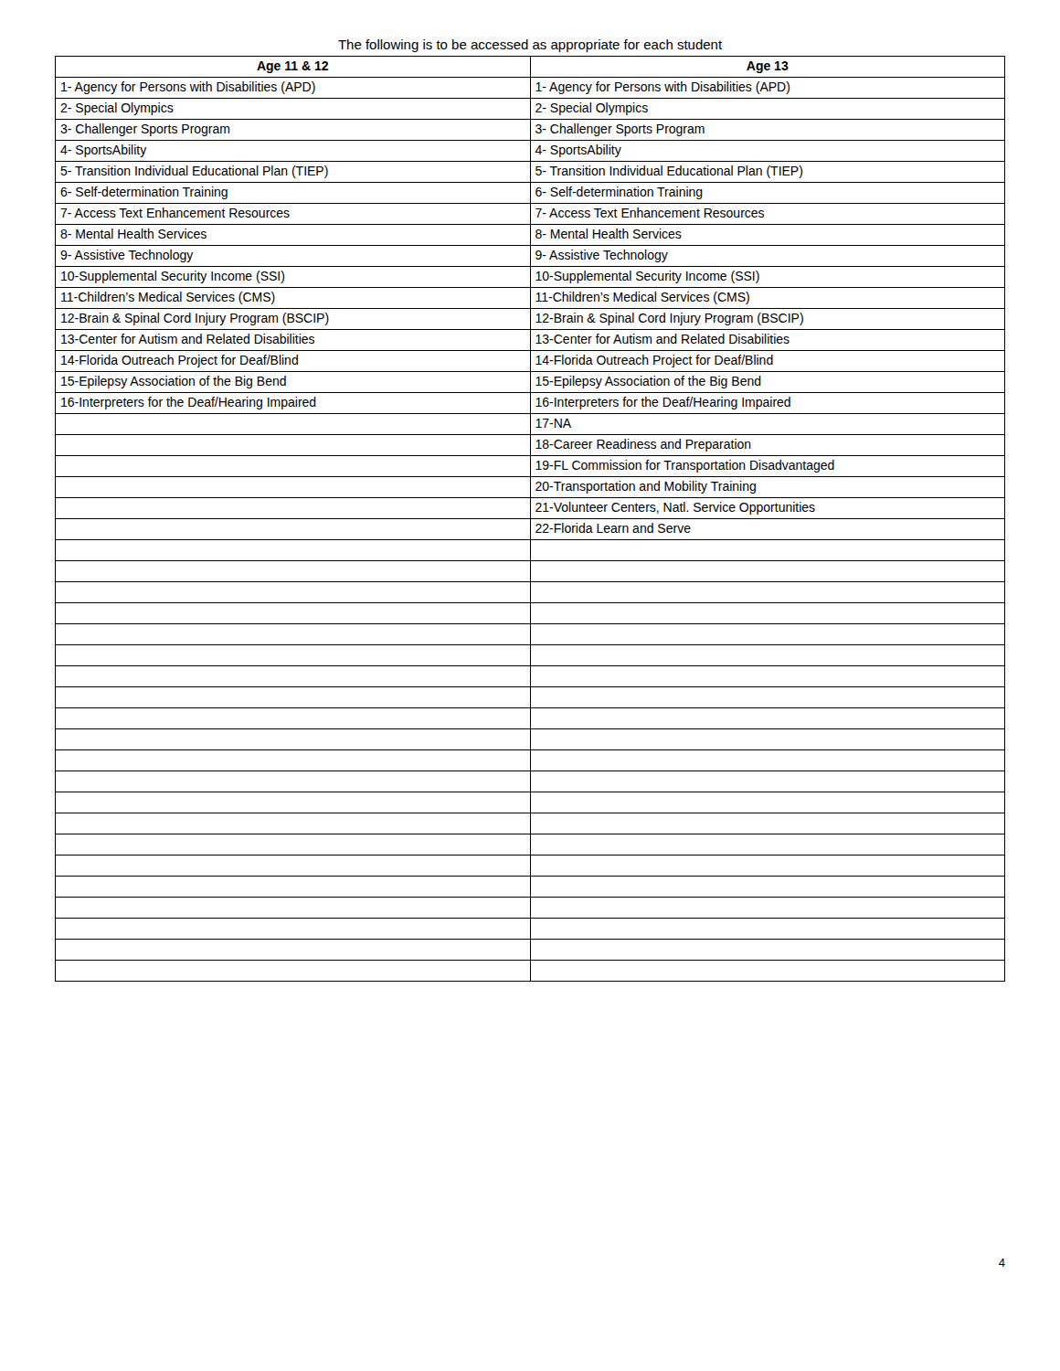The following is to be accessed as appropriate for each student
| Age 11 & 12 | Age 13 |
| --- | --- |
| 1- Agency for Persons with Disabilities (APD) | 1- Agency for Persons with Disabilities (APD) |
| 2- Special Olympics | 2- Special Olympics |
| 3- Challenger Sports Program | 3- Challenger Sports Program |
| 4- SportsAbility | 4- SportsAbility |
| 5- Transition Individual Educational Plan (TIEP) | 5- Transition Individual Educational Plan (TIEP) |
| 6- Self-determination Training | 6- Self-determination Training |
| 7- Access Text Enhancement Resources | 7- Access Text Enhancement Resources |
| 8- Mental Health Services | 8- Mental Health Services |
| 9- Assistive Technology | 9- Assistive Technology |
| 10-Supplemental Security Income (SSI) | 10-Supplemental Security Income (SSI) |
| 11-Children’s Medical Services (CMS) | 11-Children’s Medical Services (CMS) |
| 12-Brain & Spinal Cord Injury Program (BSCIP) | 12-Brain & Spinal Cord Injury Program (BSCIP) |
| 13-Center for Autism and Related Disabilities | 13-Center for Autism and Related Disabilities |
| 14-Florida Outreach Project for Deaf/Blind | 14-Florida Outreach Project for Deaf/Blind |
| 15-Epilepsy Association of the Big Bend | 15-Epilepsy Association of the Big Bend |
| 16-Interpreters for the Deaf/Hearing Impaired | 16-Interpreters for the Deaf/Hearing Impaired |
| | 17-NA |
| | 18-Career Readiness and Preparation |
| | 19-FL Commission for Transportation Disadvantaged |
| | 20-Transportation and Mobility Training |
| | 21-Volunteer Centers, Natl. Service Opportunities |
| | 22-Florida Learn and Serve |
4